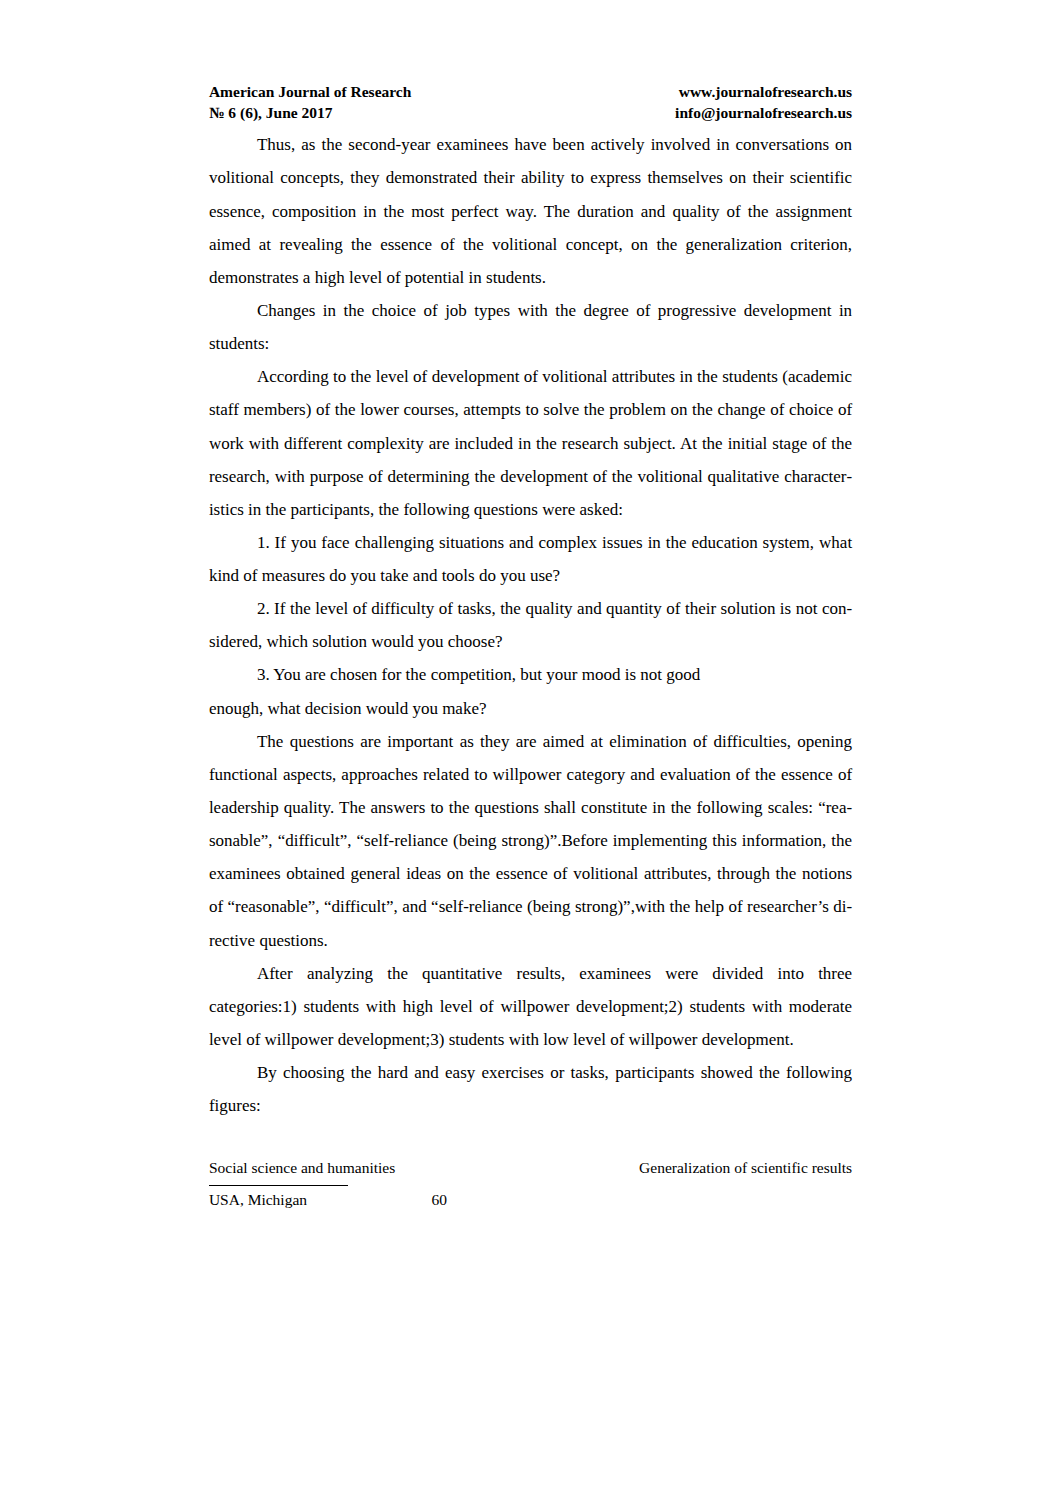American Journal of Research
www.journalofresearch.us
№ 6 (6), June 2017
info@journalofresearch.us
Thus, as the second-year examinees have been actively involved in conversations on volitional concepts, they demonstrated their ability to express themselves on their scientific essence, composition in the most perfect way. The duration and quality of the assignment aimed at revealing the essence of the volitional concept, on the generalization criterion, demonstrates a high level of potential in students.
Changes in the choice of job types with the degree of progressive development in students:
According to the level of development of volitional attributes in the students (academic staff members) of the lower courses, attempts to solve the problem on the change of choice of work with different complexity are included in the research subject. At the initial stage of the research, with purpose of determining the development of the volitional qualitative characteristics in the participants, the following questions were asked:
1. If you face challenging situations and complex issues in the education system, what kind of measures do you take and tools do you use?
2. If the level of difficulty of tasks, the quality and quantity of their solution is not considered, which solution would you choose?
3. You are chosen for the competition, but your mood is not good
enough, what decision would you make?
The questions are important as they are aimed at elimination of difficulties, opening functional aspects, approaches related to willpower category and evaluation of the essence of leadership quality. The answers to the questions shall constitute in the following scales: “reasonable”, “difficult”, “self-reliance (being strong)”.Before implementing this information, the examinees obtained general ideas on the essence of volitional attributes, through the notions of “reasonable”, “difficult”, and “self-reliance (being strong)”,with the help of researcher’s directive questions.
After analyzing the quantitative results, examinees were divided into three categories:1) students with high level of willpower development;2) students with moderate level of willpower development;3) students with low level of willpower development.
By choosing the hard and easy exercises or tasks, participants showed the following figures:
Social science and humanities
Generalization of scientific results
USA, Michigan
60